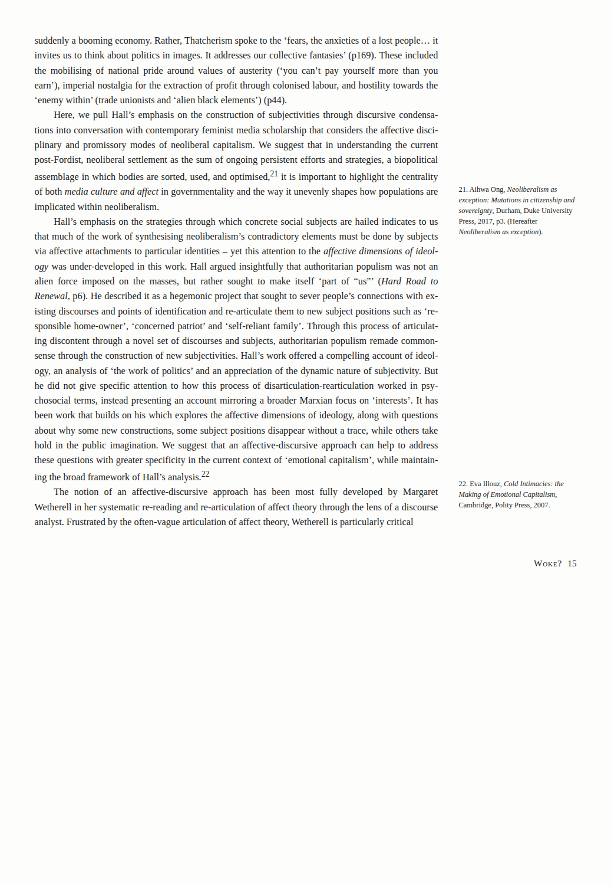suddenly a booming economy. Rather, Thatcherism spoke to the ‘fears, the anxieties of a lost people… it invites us to think about politics in images. It addresses our collective fantasies’ (p169). These included the mobilising of national pride around values of austerity (‘you can’t pay yourself more than you earn’), imperial nostalgia for the extraction of profit through colonised labour, and hostility towards the ‘enemy within’ (trade unionists and ‘alien black elements’) (p44).
Here, we pull Hall’s emphasis on the construction of subjectivities through discursive condensations into conversation with contemporary feminist media scholarship that considers the affective disciplinary and promissory modes of neoliberal capitalism. We suggest that in understanding the current post-Fordist, neoliberal settlement as the sum of ongoing persistent efforts and strategies, a biopolitical assemblage in which bodies are sorted, used, and optimised,21 it is important to highlight the centrality of both media culture and affect in governmentality and the way it unevenly shapes how populations are implicated within neoliberalism.
Hall’s emphasis on the strategies through which concrete social subjects are hailed indicates to us that much of the work of synthesising neoliberalism’s contradictory elements must be done by subjects via affective attachments to particular identities – yet this attention to the affective dimensions of ideology was under-developed in this work. Hall argued insightfully that authoritarian populism was not an alien force imposed on the masses, but rather sought to make itself ‘part of “us”’ (Hard Road to Renewal, p6). He described it as a hegemonic project that sought to sever people’s connections with existing discourses and points of identification and re-articulate them to new subject positions such as ‘responsible home-owner’, ‘concerned patriot’ and ‘self-reliant family’. Through this process of articulating discontent through a novel set of discourses and subjects, authoritarian populism remade common-sense through the construction of new subjectivities. Hall’s work offered a compelling account of ideology, an analysis of ‘the work of politics’ and an appreciation of the dynamic nature of subjectivity. But he did not give specific attention to how this process of disarticulation-rearticulation worked in psychosocial terms, instead presenting an account mirroring a broader Marxian focus on ‘interests’. It has been work that builds on his which explores the affective dimensions of ideology, along with questions about why some new constructions, some subject positions disappear without a trace, while others take hold in the public imagination. We suggest that an affective-discursive approach can help to address these questions with greater specificity in the current context of ‘emotional capitalism’, while maintaining the broad framework of Hall’s analysis.22
The notion of an affective-discursive approach has been most fully developed by Margaret Wetherell in her systematic re-reading and re-articulation of affect theory through the lens of a discourse analyst. Frustrated by the often-vague articulation of affect theory, Wetherell is particularly critical
21. Aihwa Ong, Neoliberalism as exception: Mutations in citizenship and sovereignty, Durham, Duke University Press, 2017, p3. (Hereafter Neoliberalism as exception).
22. Eva Illouz, Cold Intimacies: the Making of Emotional Capitalism, Cambridge, Polity Press, 2007.
Woke?15